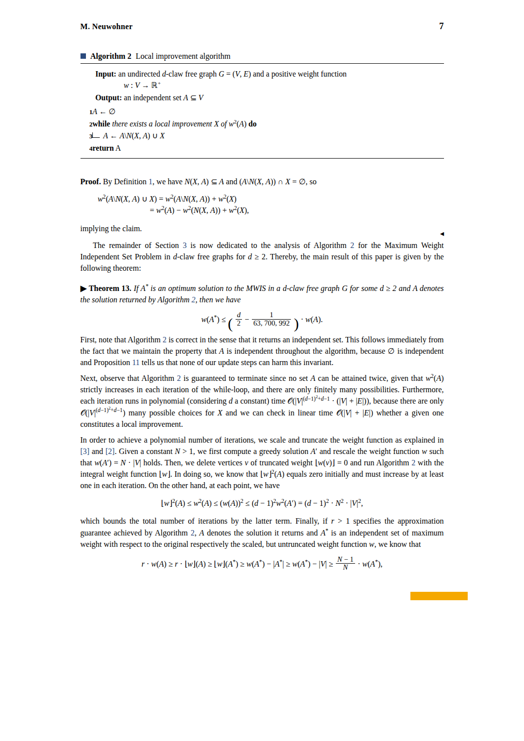M. Neuwohner 7
Algorithm 2 Local improvement algorithm
Input: an undirected d-claw free graph G = (V, E) and a positive weight function w : V → ℝ+
Output: an independent set A ⊆ V
| 1 | A ← ∅ |
| 2 | while there exists a local improvement X of w 2 ( A ) do |
| 3 | A ← A \ N ( X , A ) ∪ X |
| 4 | return A |
Proof. By Definition 1, we have N(X, A) ⊆ A and (A\N(X, A)) ∩ X = ∅, so
w2(A\N(X, A) ∪ X) = w2(A\N(X, A)) + w2(X)
= w2(A) − w2(N(X, A)) + w2(X),
implying the claim.
◂
The remainder of Section 3 is now dedicated to the analysis of Algorithm 2 for the Maximum Weight Independent Set Problem in d-claw free graphs for d ≥ 2. Thereby, the main result of this paper is given by the following theorem:
▶ Theorem 13. If A* is an optimum solution to the MWIS in a d-claw free graph G for some d ≥ 2 and A denotes the solution returned by Algorithm 2, then we have
w(A*) ≤ ( d 2 − 163, 700, 992 ) · w(A).
First, note that Algorithm 2 is correct in the sense that it returns an independent set. This follows immediately from the fact that we maintain the property that A is independent throughout the algorithm, because ∅ is independent and Proposition 11 tells us that none of our update steps can harm this invariant.
Next, observe that Algorithm 2 is guaranteed to terminate since no set A can be attained twice, given that w2(A) strictly increases in each iteration of the while-loop, and there are only finitely many possibilities. Furthermore, each iteration runs in polynomial (considering d a constant) time 𝒪(|V|(d−1)2+d−1 · (|V| + |E|)), because there are only 𝒪(|V|(d−1)2+d−1) many possible choices for X and we can check in linear time 𝒪(|V| + |E|) whether a given one constitutes a local improvement.
In order to achieve a polynomial number of iterations, we scale and truncate the weight function as explained in [3] and [2]. Given a constant N > 1, we first compute a greedy solution A′ and rescale the weight function w such that w(A′) = N · |V| holds. Then, we delete vertices v of truncated weight ⌊w(v)⌋ = 0 and run Algorithm 2 with the integral weight function ⌊w⌋. In doing so, we know that ⌊w⌋2(A) equals zero initially and must increase by at least one in each iteration. On the other hand, at each point, we have
⌊w⌋2(A) ≤ w2(A) ≤ (w(A))2 ≤ (d − 1)2w2(A′) = (d − 1)2 · N2 · |V|2,
which bounds the total number of iterations by the latter term. Finally, if r > 1 specifies the approximation guarantee achieved by Algorithm 2, A denotes the solution it returns and A* is an independent set of maximum weight with respect to the original respectively the scaled, but untruncated weight function w, we know that
r · w(A) ≥ r · ⌊w⌋(A) ≥ ⌊w⌋(A*) ≥ w(A*) − |A*| ≥ w(A*) − |V| ≥ N − 1 N · w(A*),